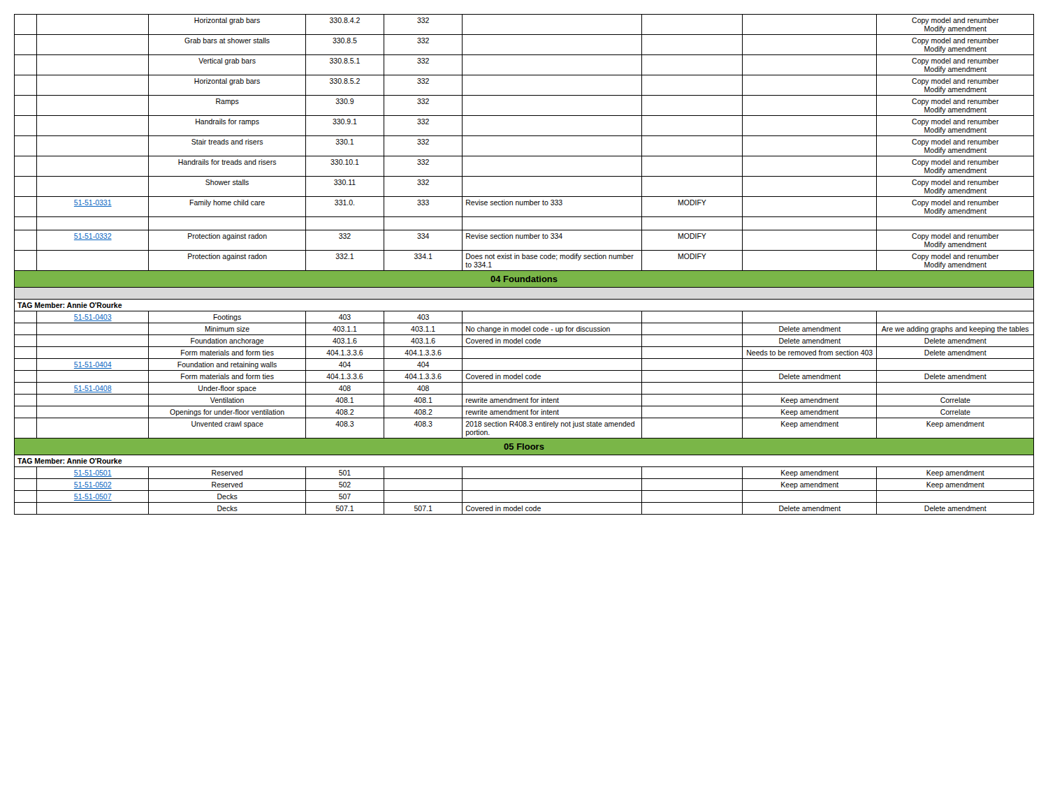| | | Horizontal grab bars | 330.8.4.2 | 332 | | | | Copy model and renumber Modify amendment |
| | | Grab bars at shower stalls | 330.8.5 | 332 | | | | Copy model and renumber Modify amendment |
| | | Vertical grab bars | 330.8.5.1 | 332 | | | | Copy model and renumber Modify amendment |
| | | Horizontal grab bars | 330.8.5.2 | 332 | | | | Copy model and renumber Modify amendment |
| | | Ramps | 330.9 | 332 | | | | Copy model and renumber Modify amendment |
| | | Handrails for ramps | 330.9.1 | 332 | | | | Copy model and renumber Modify amendment |
| | | Stair treads and risers | 330.1 | 332 | | | | Copy model and renumber Modify amendment |
| | | Handrails for treads and risers | 330.10.1 | 332 | | | | Copy model and renumber Modify amendment |
| | | Shower stalls | 330.11 | 332 | | | | Copy model and renumber Modify amendment |
| | 51-51-0331 | Family home child care | 331.0. | 333 | Revise section number to 333 | MODIFY | | Copy model and renumber Modify amendment |
| | 51-51-0332 | Protection against radon | 332 | 334 | Revise section number to 334 | MODIFY | | Copy model and renumber Modify amendment |
| | | Protection against radon | 332.1 | 334.1 | Does not exist in base code; modify section number to 334.1 | MODIFY | | Copy model and renumber Modify amendment |
| 04 Foundations |
| TAG Member: Annie O'Rourke |
| | 51-51-0403 | Footings | 403 | 403 | | | | |
| | | Minimum size | 403.1.1 | 403.1.1 | No change in model code - up for discussion | | Delete amendment | Are we adding graphs and keeping the tables |
| | | Foundation anchorage | 403.1.6 | 403.1.6 | Covered in model code | | Delete amendment | Delete amendment |
| | | Form materials and form ties | 404.1.3.3.6 | 404.1.3.3.6 | | | Needs to be removed from section 403 | Delete amendment |
| | 51-51-0404 | Foundation and retaining walls | 404 | 404 | | | | |
| | | Form materials and form ties | 404.1.3.3.6 | 404.1.3.3.6 | Covered in model code | | Delete amendment | Delete amendment |
| | 51-51-0408 | Under-floor space | 408 | 408 | | | | |
| | | Ventilation | 408.1 | 408.1 | rewrite amendment for intent | | Keep amendment | Correlate |
| | | Openings for under-floor ventilation | 408.2 | 408.2 | rewrite amendment for intent | | Keep amendment | Correlate |
| | | Unvented crawl space | 408.3 | 408.3 | 2018 section R408.3 entirely not just state amended portion. | | Keep amendment | Keep amendment |
| 05 Floors |
| TAG Member: Annie O'Rourke |
| | 51-51-0501 | Reserved | 501 | | | | Keep amendment | Keep amendment |
| | 51-51-0502 | Reserved | 502 | | | | Keep amendment | Keep amendment |
| | 51-51-0507 | Decks | 507 | | | | | |
| | | Decks | 507.1 | 507.1 | Covered in model code | | Delete amendment | Delete amendment |